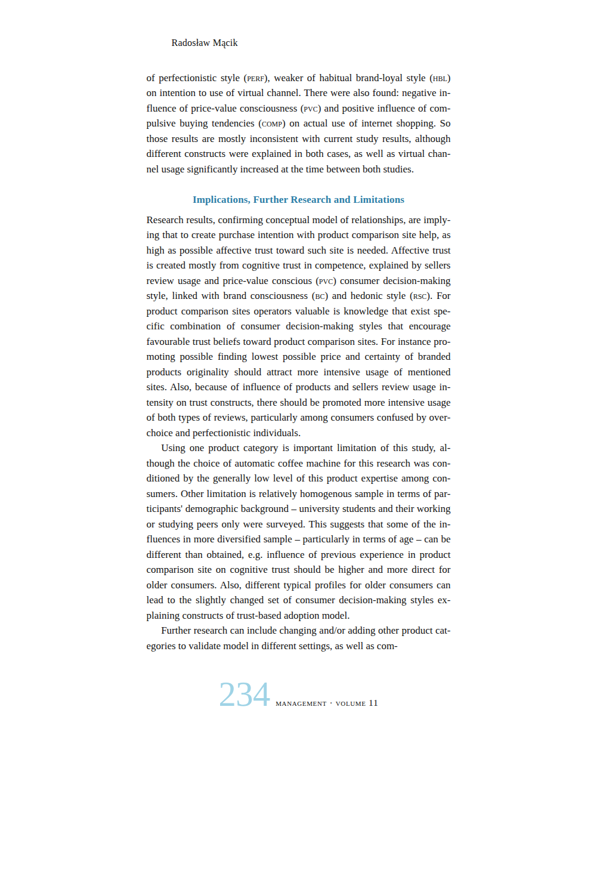Radosław Mącik
of perfectionistic style (perf), weaker of habitual brand-loyal style (hbl) on intention to use of virtual channel. There were also found: negative influence of price-value consciousness (pvc) and positive influence of compulsive buying tendencies (comp) on actual use of internet shopping. So those results are mostly inconsistent with current study results, although different constructs were explained in both cases, as well as virtual channel usage significantly increased at the time between both studies.
Implications, Further Research and Limitations
Research results, confirming conceptual model of relationships, are implying that to create purchase intention with product comparison site help, as high as possible affective trust toward such site is needed. Affective trust is created mostly from cognitive trust in competence, explained by sellers review usage and price-value conscious (pvc) consumer decision-making style, linked with brand consciousness (bc) and hedonic style (rsc). For product comparison sites operators valuable is knowledge that exist specific combination of consumer decision-making styles that encourage favourable trust beliefs toward product comparison sites. For instance promoting possible finding lowest possible price and certainty of branded products originality should attract more intensive usage of mentioned sites. Also, because of influence of products and sellers review usage intensity on trust constructs, there should be promoted more intensive usage of both types of reviews, particularly among consumers confused by overchoice and perfectionistic individuals.
Using one product category is important limitation of this study, although the choice of automatic coffee machine for this research was conditioned by the generally low level of this product expertise among consumers. Other limitation is relatively homogenous sample in terms of participants' demographic background – university students and their working or studying peers only were surveyed. This suggests that some of the influences in more diversified sample – particularly in terms of age – can be different than obtained, e.g. influence of previous experience in product comparison site on cognitive trust should be higher and more direct for older consumers. Also, different typical profiles for older consumers can lead to the slightly changed set of consumer decision-making styles explaining constructs of trust-based adoption model.
Further research can include changing and/or adding other product categories to validate model in different settings, as well as com-
234 management · volume 11